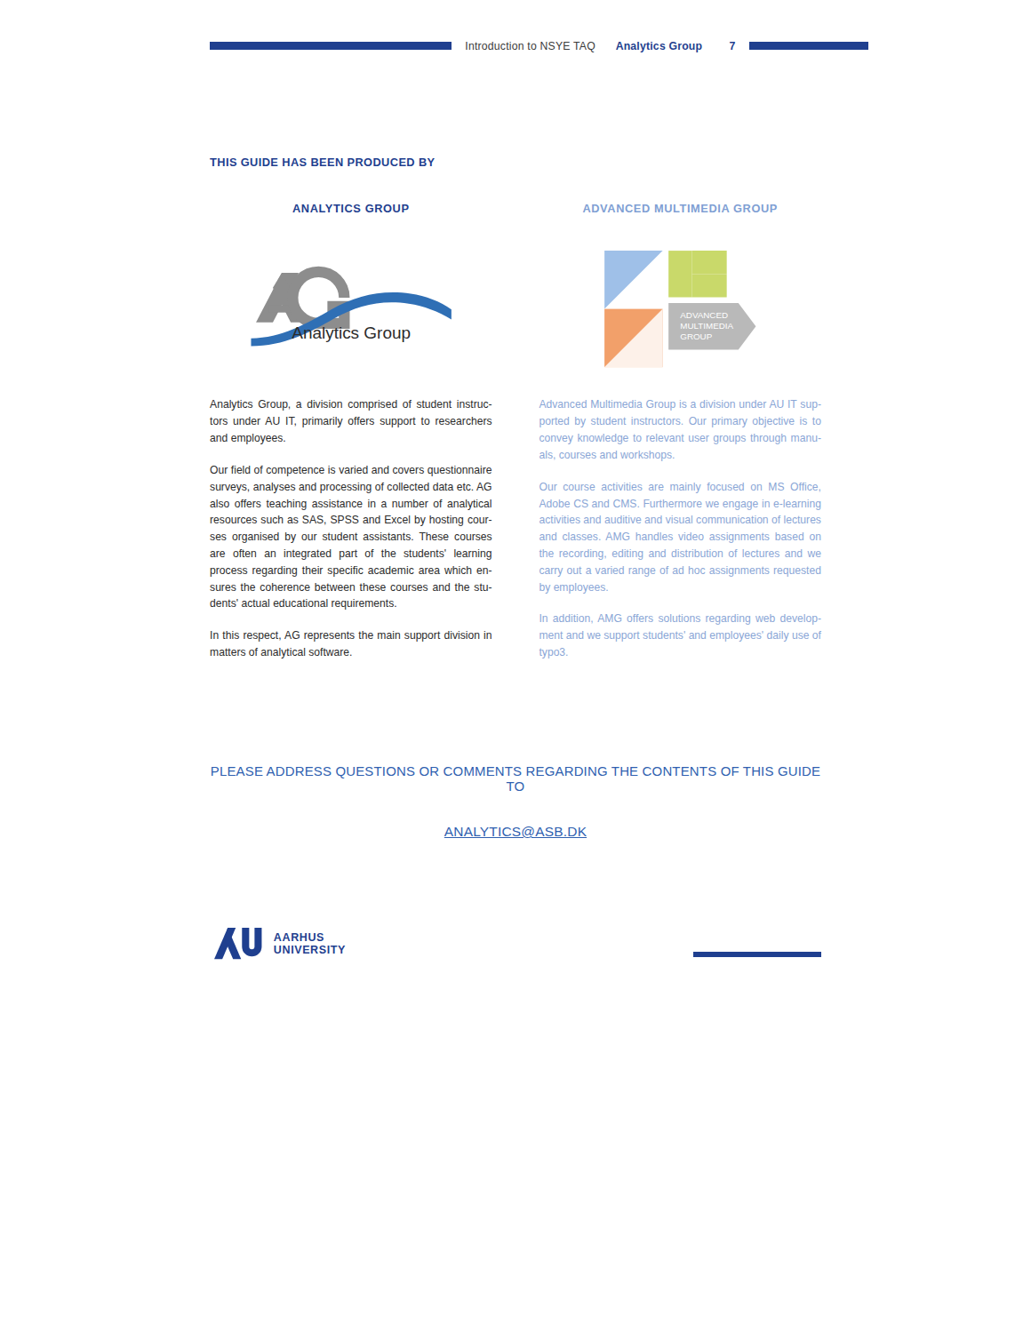Introduction to NSYE TAQ Analytics Group 7
THIS GUIDE HAS BEEN PRODUCED BY
ANALYTICS GROUP
Analytics Group
Analytics Group, a division comprised of student instructors under AU IT, primarily offers support to researchers and employees.
Our field of competence is varied and covers questionnaire surveys, analyses and processing of collected data etc. AG also offers teaching assistance in a number of analytical resources such as SAS, SPSS and Excel by hosting courses organised by our student assistants. These courses are often an integrated part of the students' learning process regarding their specific academic area which ensures the coherence between these courses and the students' actual educational requirements.
In this respect, AG represents the main support division in matters of analytical software.
ADVANCED MULTIMEDIA GROUP
ADVANCED MULTIMEDIA GROUP
Advanced Multimedia Group is a division under AU IT supported by student instructors. Our primary objective is to convey knowledge to relevant user groups through manuals, courses and workshops.
Our course activities are mainly focused on MS Office, Adobe CS and CMS. Furthermore we engage in e-learning activities and auditive and visual communication of lectures and classes. AMG handles video assignments based on the recording, editing and distribution of lectures and we carry out a varied range of ad hoc assignments requested by employees.
In addition, AMG offers solutions regarding web development and we support students' and employees' daily use of typo3.
PLEASE ADDRESS QUESTIONS OR COMMENTS REGARDING THE CONTENTS OF THIS GUIDE TO ANALYTICS@ASB.DK
AARHUS
UNIVERSITY